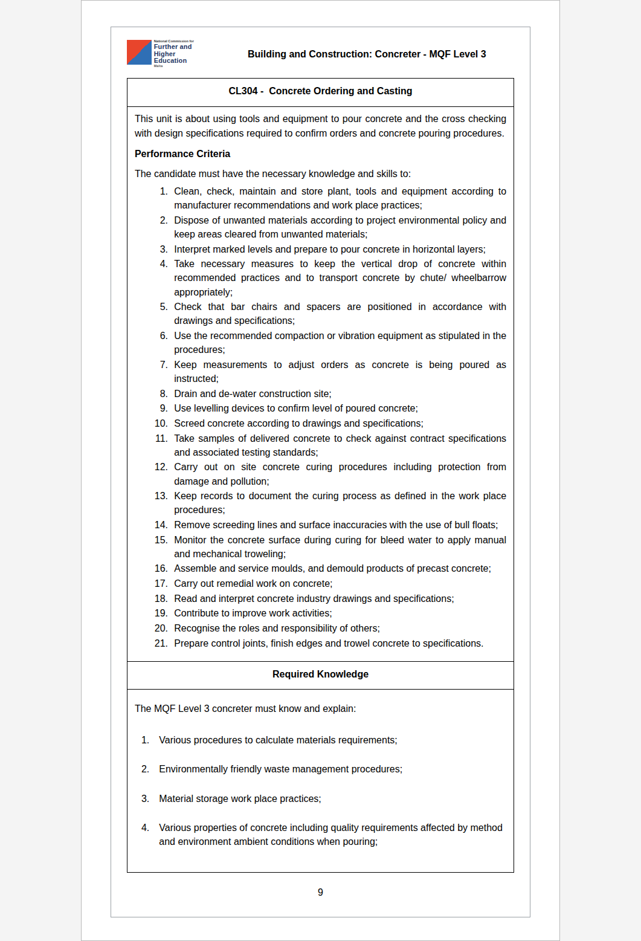National Commission for Further and Higher Education Malta
Building and Construction: Concreter - MQF Level 3
| CL304 - Concrete Ordering and Casting |
| This unit is about using tools and equipment to pour concrete and the cross checking with design specifications required to confirm orders and concrete pouring procedures. Performance Criteria The candidate must have the necessary knowledge and skills to: Clean, check, maintain and store plant, tools and equipment according to manufacturer recommendations and work place practices; Dispose of unwanted materials according to project environmental policy and keep areas cleared from unwanted materials; Interpret marked levels and prepare to pour concrete in horizontal layers; Take necessary measures to keep the vertical drop of concrete within recommended practices and to transport concrete by chute/ wheelbarrow appropriately; Check that bar chairs and spacers are positioned in accordance with drawings and specifications; Use the recommended compaction or vibration equipment as stipulated in the procedures; Keep measurements to adjust orders as concrete is being poured as instructed; Drain and de-water construction site; Use levelling devices to confirm level of poured concrete; Screed concrete according to drawings and specifications; Take samples of delivered concrete to check against contract specifications and associated testing standards; Carry out on site concrete curing procedures including protection from damage and pollution; Keep records to document the curing process as defined in the work place procedures; Remove screeding lines and surface inaccuracies with the use of bull floats; Monitor the concrete surface during curing for bleed water to apply manual and mechanical troweling; Assemble and service moulds, and demould products of precast concrete; Carry out remedial work on concrete; Read and interpret concrete industry drawings and specifications; Contribute to improve work activities; Recognise the roles and responsibility of others; Prepare control joints, finish edges and trowel concrete to specifications. |
| Required Knowledge |
| The MQF Level 3 concreter must know and explain: Various procedures to calculate materials requirements; Environmentally friendly waste management procedures; Material storage work place practices; Various properties of concrete including quality requirements affected by method and environment ambient conditions when pouring; |
9